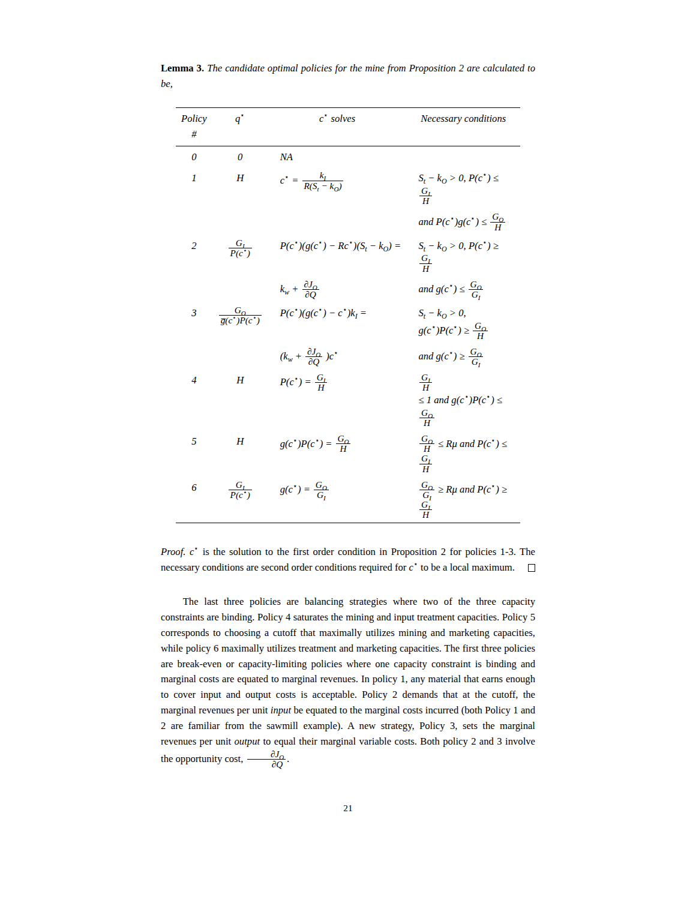Lemma 3. The candidate optimal policies for the mine from Proposition 2 are calculated to be,
| Policy # | q ⋆ | c ⋆ solves | Necessary conditions |
| --- | --- | --- | --- |
| 0 | 0 | NA | |
| 1 | H | c ⋆ = k I R(S t − k O ) | S t − k O > 0 , P(c ⋆ ) ≤ G I H |
| | | | and P(c ⋆ )g(c ⋆ ) ≤ G O H |
| 2 | G I P(c ⋆ ) | P(c ⋆ )(g(c ⋆ ) − Rc ⋆ )(S t − k O ) = | S t − k O > 0 , P(c ⋆ ) ≥ G I H |
| | | k w + ∂J O ∂Q | and g(c ⋆ ) ≤ G O G I |
| 3 | G O g̅(c ⋆ )P(c ⋆ ) | P(c ⋆ )(g(c ⋆ ) − c ⋆ )k I = | S t − k O > 0 , g(c ⋆ )P(c ⋆ ) ≥ G O H |
| | | (k w + ∂J O ∂Q )c ⋆ | and g(c ⋆ ) ≥ G O G I |
| 4 | H | P(c ⋆ ) = G I H | G I H ≤ 1 and g(c ⋆ )P(c ⋆ ) ≤ G O H |
| 5 | H | g(c ⋆ )P(c ⋆ ) = G O H | G O H ≤ Rμ and P(c ⋆ ) ≤ G I H |
| 6 | G I P(c ⋆ ) | g(c ⋆ ) = G O G I | G O G I ≥ Rμ and P(c ⋆ ) ≥ G I H |
Proof. c⋆ is the solution to the first order condition in Proposition 2 for policies 1-3. The necessary conditions are second order conditions required for c⋆ to be a local maximum.
The last three policies are balancing strategies where two of the three capacity constraints are binding. Policy 4 saturates the mining and input treatment capacities. Policy 5 corresponds to choosing a cutoff that maximally utilizes mining and marketing capacities, while policy 6 maximally utilizes treatment and marketing capacities. The first three policies are break-even or capacity-limiting policies where one capacity constraint is binding and marginal costs are equated to marginal revenues. In policy 1, any material that earns enough to cover input and output costs is acceptable. Policy 2 demands that at the cutoff, the marginal revenues per unit input be equated to the marginal costs incurred (both Policy 1 and 2 are familiar from the sawmill example). A new strategy, Policy 3, sets the marginal revenues per unit output to equal their marginal variable costs. Both policy 2 and 3 involve the opportunity cost, ∂JO∂Q.
21